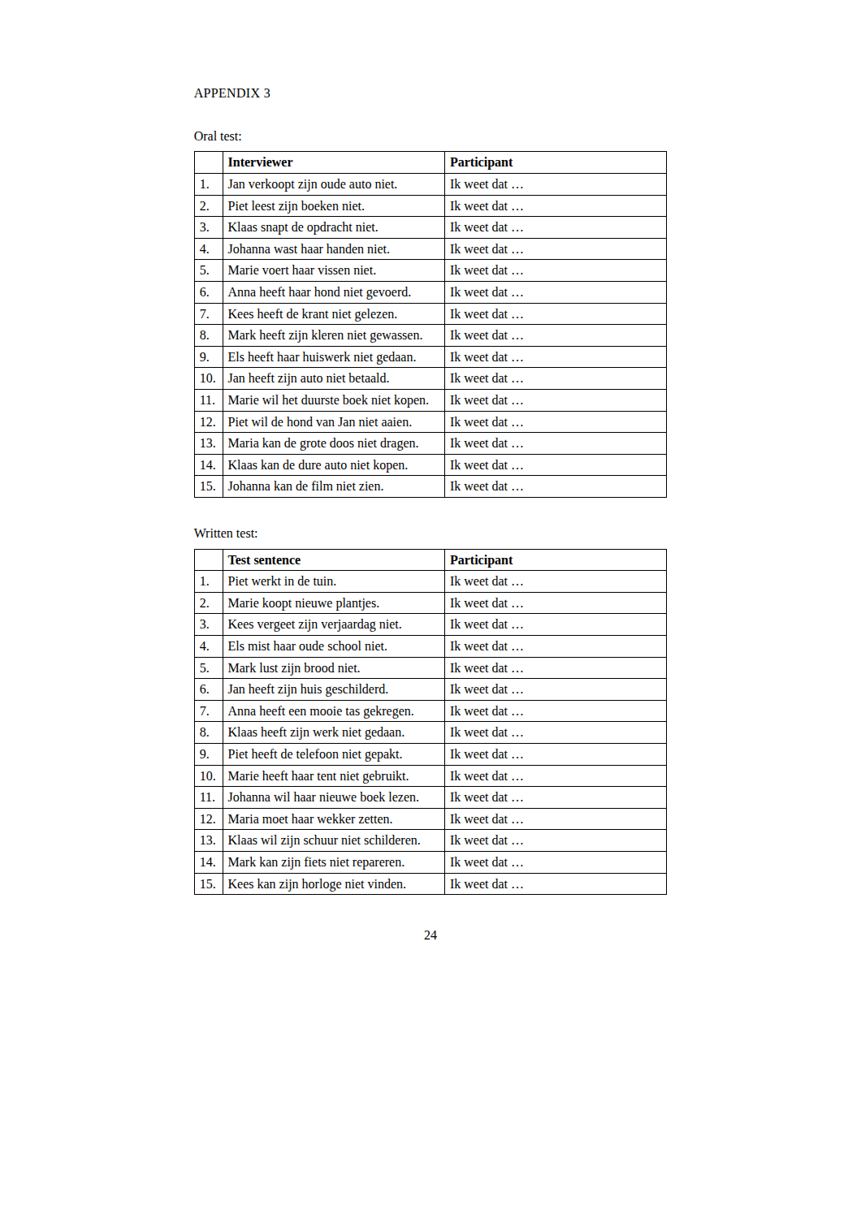APPENDIX 3
Oral test:
| | Interviewer | Participant |
| --- | --- | --- |
| 1. | Jan verkoopt zijn oude auto niet. | Ik weet dat … |
| 2. | Piet leest zijn boeken niet. | Ik weet dat … |
| 3. | Klaas snapt de opdracht niet. | Ik weet dat … |
| 4. | Johanna wast haar handen niet. | Ik weet dat … |
| 5. | Marie voert haar vissen niet. | Ik weet dat … |
| 6. | Anna heeft haar hond niet gevoerd. | Ik weet dat … |
| 7. | Kees heeft de krant niet gelezen. | Ik weet dat … |
| 8. | Mark heeft zijn kleren niet gewassen. | Ik weet dat … |
| 9. | Els heeft haar huiswerk niet gedaan. | Ik weet dat … |
| 10. | Jan heeft zijn auto niet betaald. | Ik weet dat … |
| 11. | Marie wil het duurste boek niet kopen. | Ik weet dat … |
| 12. | Piet wil de hond van Jan niet aaien. | Ik weet dat … |
| 13. | Maria kan de grote doos niet dragen. | Ik weet dat … |
| 14. | Klaas kan de dure auto niet kopen. | Ik weet dat … |
| 15. | Johanna kan de film niet zien. | Ik weet dat … |
Written test:
| | Test sentence | Participant |
| --- | --- | --- |
| 1. | Piet werkt in de tuin. | Ik weet dat … |
| 2. | Marie koopt nieuwe plantjes. | Ik weet dat … |
| 3. | Kees vergeet zijn verjaardag niet. | Ik weet dat … |
| 4. | Els mist haar oude school niet. | Ik weet dat … |
| 5. | Mark lust zijn brood niet. | Ik weet dat … |
| 6. | Jan heeft zijn huis geschilderd. | Ik weet dat … |
| 7. | Anna heeft een mooie tas gekregen. | Ik weet dat … |
| 8. | Klaas heeft zijn werk niet gedaan. | Ik weet dat … |
| 9. | Piet heeft de telefoon niet gepakt. | Ik weet dat … |
| 10. | Marie heeft haar tent niet gebruikt. | Ik weet dat … |
| 11. | Johanna wil haar nieuwe boek lezen. | Ik weet dat … |
| 12. | Maria moet haar wekker zetten. | Ik weet dat … |
| 13. | Klaas wil zijn schuur niet schilderen. | Ik weet dat … |
| 14. | Mark kan zijn fiets niet repareren. | Ik weet dat … |
| 15. | Kees kan zijn horloge niet vinden. | Ik weet dat … |
24